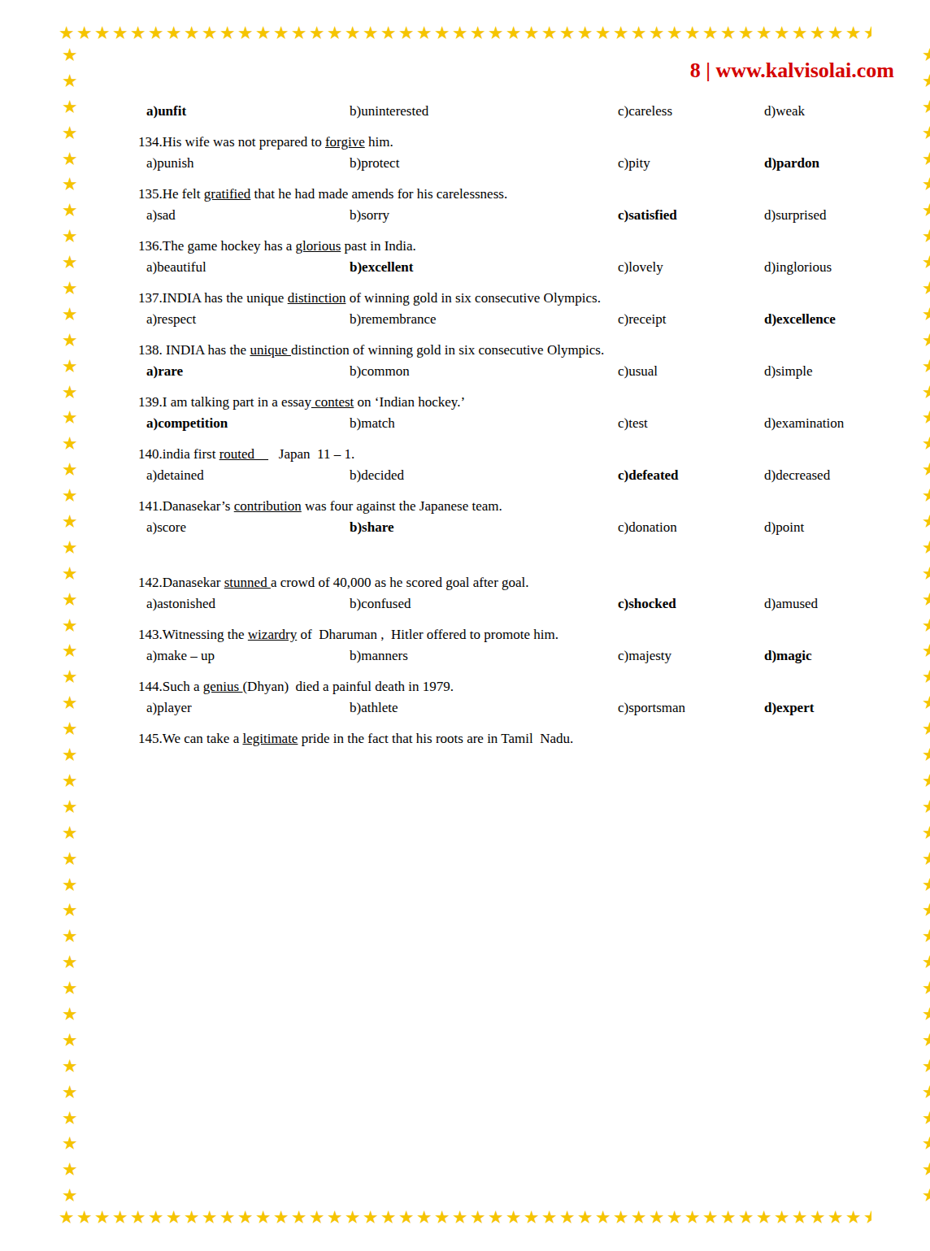★★★★★★★★★★★★★★★★★★★★★★★★★★★★★★★★★★★★★★★★★★★★★★★★
★
★
★
★
★
★
★
★
★
★
★
★
★
★
★
★
★
★
★
★
★
★
★
★
★
★
★
★
★
★
★
★
★
★
★
★
★
★
★
★
★
★
★
★
★
8 | www.kalvisolai.com
a)unfit b)uninterested c)careless d)weak
134.His wife was not prepared to forgive him.
a)punish b)protect c)pity d)pardon
135.He felt gratified that he had made amends for his carelessness.
a)sad b)sorry c)satisfied d)surprised
136.The game hockey has a glorious past in India.
a)beautiful b)excellent c)lovely d)inglorious
137.INDIA has the unique distinction of winning gold in six consecutive Olympics.
a)respect b)remembrance c)receipt d)excellence
138. INDIA has the unique distinction of winning gold in six consecutive Olympics.
a)rare b)common c)usual d)simple
139.I am talking part in a essay contest on ‘Indian hockey.’
a)competition b)match c)test d)examination
140.india first routed Japan 11 – 1.
a)detained b)decided c)defeated d)decreased
141.Danasekar’s contribution was four against the Japanese team.
a)score b)share c)donation d)point
142.Danasekar stunned a crowd of 40,000 as he scored goal after goal.
a)astonished b)confused c)shocked d)amused
143.Witnessing the wizardry of Dharuman , Hitler offered to promote him.
a)make – up b)manners c)majesty d)magic
144.Such a genius (Dhyan) died a painful death in 1979.
a)player b)athlete c)sportsman d)expert
145.We can take a legitimate pride in the fact that his roots are in Tamil Nadu.
★
★
★
★
★
★
★
★
★
★
★
★
★
★
★
★
★
★
★
★
★
★
★
★
★
★
★
★
★
★
★
★
★
★
★
★
★
★
★
★
★
★
★
★
★
★★★★★★★★★★★★★★★★★★★★★★★★★★★★★★★★★★★★★★★★★★★★★★★★